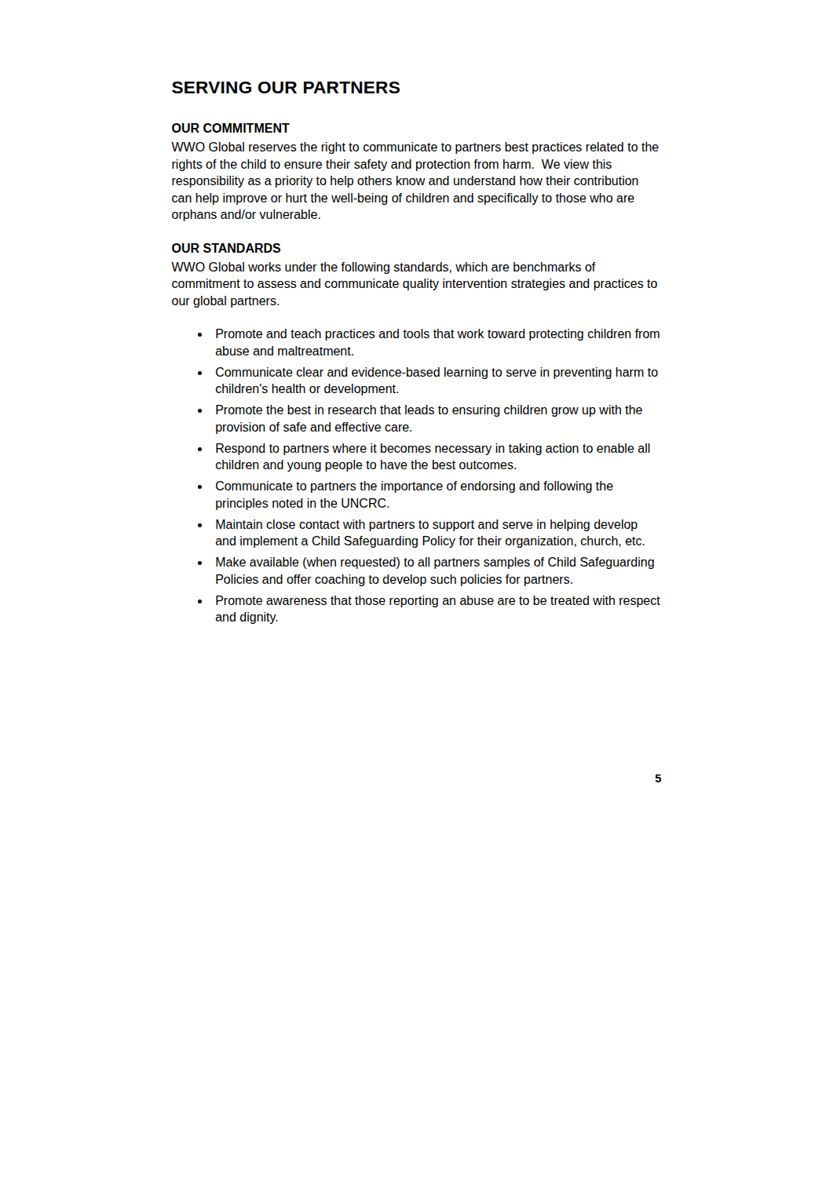SERVING OUR PARTNERS
OUR COMMITMENT
WWO Global reserves the right to communicate to partners best practices related to the rights of the child to ensure their safety and protection from harm. We view this responsibility as a priority to help others know and understand how their contribution can help improve or hurt the well-being of children and specifically to those who are orphans and/or vulnerable.
OUR STANDARDS
WWO Global works under the following standards, which are benchmarks of commitment to assess and communicate quality intervention strategies and practices to our global partners.
Promote and teach practices and tools that work toward protecting children from abuse and maltreatment.
Communicate clear and evidence-based learning to serve in preventing harm to children's health or development.
Promote the best in research that leads to ensuring children grow up with the provision of safe and effective care.
Respond to partners where it becomes necessary in taking action to enable all children and young people to have the best outcomes.
Communicate to partners the importance of endorsing and following the principles noted in the UNCRC.
Maintain close contact with partners to support and serve in helping develop and implement a Child Safeguarding Policy for their organization, church, etc.
Make available (when requested) to all partners samples of Child Safeguarding Policies and offer coaching to develop such policies for partners.
Promote awareness that those reporting an abuse are to be treated with respect and dignity.
5